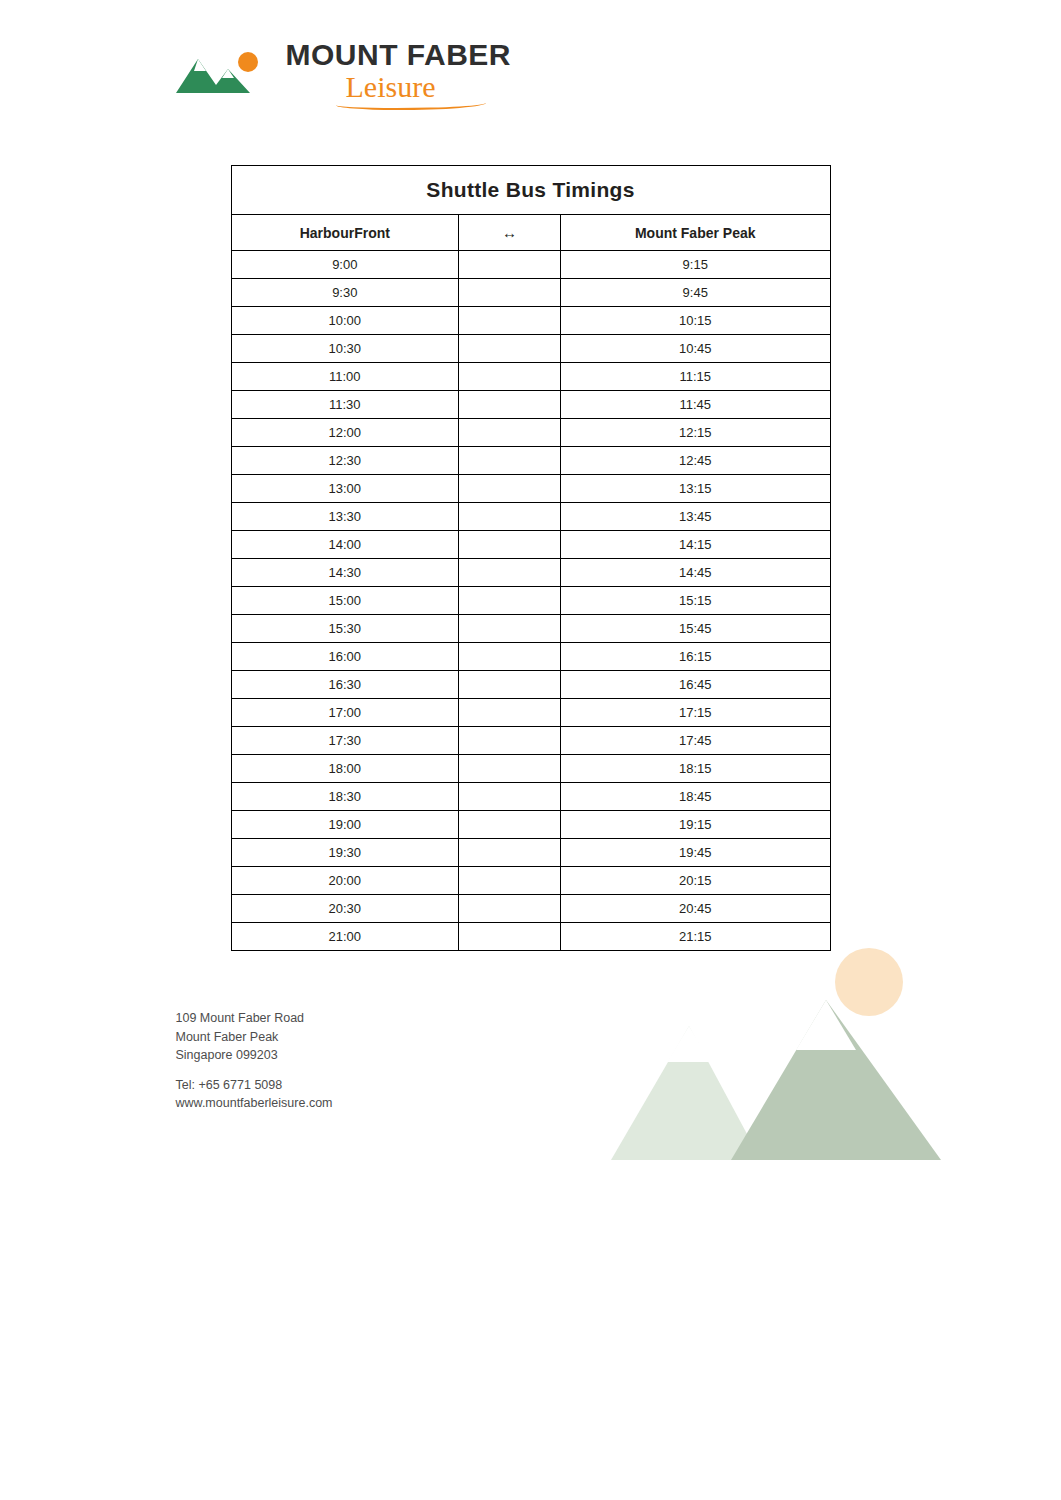MOUNT FABER
Leisure
| Shuttle Bus Timings |
| --- |
| HarbourFront | ↔ | Mount Faber Peak |
| 9:00 | | 9:15 |
| 9:30 | | 9:45 |
| 10:00 | | 10:15 |
| 10:30 | | 10:45 |
| 11:00 | | 11:15 |
| 11:30 | | 11:45 |
| 12:00 | | 12:15 |
| 12:30 | | 12:45 |
| 13:00 | | 13:15 |
| 13:30 | | 13:45 |
| 14:00 | | 14:15 |
| 14:30 | | 14:45 |
| 15:00 | | 15:15 |
| 15:30 | | 15:45 |
| 16:00 | | 16:15 |
| 16:30 | | 16:45 |
| 17:00 | | 17:15 |
| 17:30 | | 17:45 |
| 18:00 | | 18:15 |
| 18:30 | | 18:45 |
| 19:00 | | 19:15 |
| 19:30 | | 19:45 |
| 20:00 | | 20:15 |
| 20:30 | | 20:45 |
| 21:00 | | 21:15 |
109 Mount Faber Road
Mount Faber Peak
Singapore 099203
Tel: +65 6771 5098
www.mountfaberleisure.com